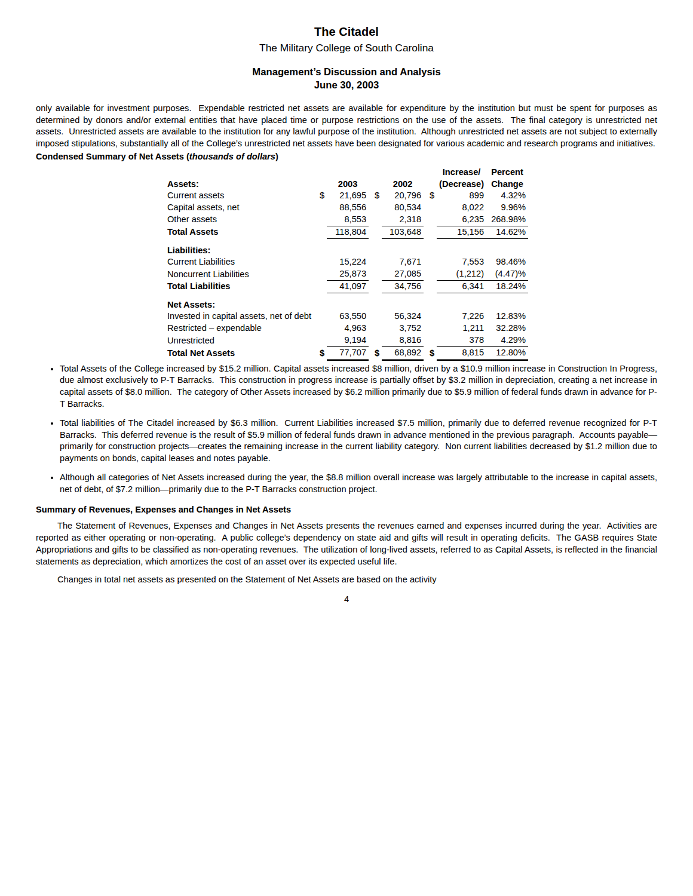The Citadel
The Military College of South Carolina
Management’s Discussion and Analysis
June 30, 2003
only available for investment purposes. Expendable restricted net assets are available for expenditure by the institution but must be spent for purposes as determined by donors and/or external entities that have placed time or purpose restrictions on the use of the assets. The final category is unrestricted net assets. Unrestricted assets are available to the institution for any lawful purpose of the institution. Although unrestricted net assets are not subject to externally imposed stipulations, substantially all of the College’s unrestricted net assets have been designated for various academic and research programs and initiatives.
Condensed Summary of Net Assets (thousands of dollars)
| | | | | | | Increase/ | Percent |
| Assets: | | 2003 | | 2002 | | (Decrease) | Change |
| Current assets | $ | 21,695 | $ | 20,796 | $ | 899 | 4.32% |
| Capital assets, net | | 88,556 | | 80,534 | | 8,022 | 9.96% |
| Other assets | | 8,553 | | 2,318 | | 6,235 | 268.98% |
| Total Assets | | 118,804 | | 103,648 | | 15,156 | 14.62% |
| Liabilities: | |
| Current Liabilities | | 15,224 | | 7,671 | | 7,553 | 98.46% |
| Noncurrent Liabilities | | 25,873 | | 27,085 | | (1,212) | (4.47)% |
| Total Liabilities | | 41,097 | | 34,756 | | 6,341 | 18.24% |
| Net Assets: | |
| Invested in capital assets, net of debt | | 63,550 | | 56,324 | | 7,226 | 12.83% |
| Restricted – expendable | | 4,963 | | 3,752 | | 1,211 | 32.28% |
| Unrestricted | | 9,194 | | 8,816 | | 378 | 4.29% |
| Total Net Assets | $ | 77,707 | $ | 68,892 | $ | 8,815 | 12.80% |
Total Assets of the College increased by $15.2 million. Capital assets increased $8 million, driven by a $10.9 million increase in Construction In Progress, due almost exclusively to P-T Barracks. This construction in progress increase is partially offset by $3.2 million in depreciation, creating a net increase in capital assets of $8.0 million. The category of Other Assets increased by $6.2 million primarily due to $5.9 million of federal funds drawn in advance for P-T Barracks.
Total liabilities of The Citadel increased by $6.3 million. Current Liabilities increased $7.5 million, primarily due to deferred revenue recognized for P-T Barracks. This deferred revenue is the result of $5.9 million of federal funds drawn in advance mentioned in the previous paragraph. Accounts payable—primarily for construction projects—creates the remaining increase in the current liability category. Non current liabilities decreased by $1.2 million due to payments on bonds, capital leases and notes payable.
Although all categories of Net Assets increased during the year, the $8.8 million overall increase was largely attributable to the increase in capital assets, net of debt, of $7.2 million—primarily due to the P-T Barracks construction project.
Summary of Revenues, Expenses and Changes in Net Assets
The Statement of Revenues, Expenses and Changes in Net Assets presents the revenues earned and expenses incurred during the year. Activities are reported as either operating or non-operating. A public college’s dependency on state aid and gifts will result in operating deficits. The GASB requires State Appropriations and gifts to be classified as non-operating revenues. The utilization of long-lived assets, referred to as Capital Assets, is reflected in the financial statements as depreciation, which amortizes the cost of an asset over its expected useful life.
Changes in total net assets as presented on the Statement of Net Assets are based on the activity
4